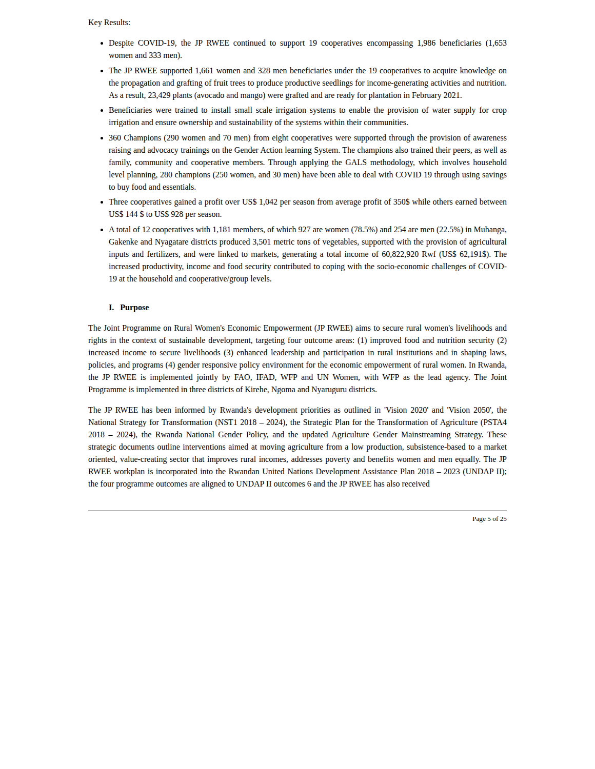Key Results:
Despite COVID-19, the JP RWEE continued to support 19 cooperatives encompassing 1,986 beneficiaries (1,653 women and 333 men).
The JP RWEE supported 1,661 women and 328 men beneficiaries under the 19 cooperatives to acquire knowledge on the propagation and grafting of fruit trees to produce productive seedlings for income-generating activities and nutrition. As a result, 23,429 plants (avocado and mango) were grafted and are ready for plantation in February 2021.
Beneficiaries were trained to install small scale irrigation systems to enable the provision of water supply for crop irrigation and ensure ownership and sustainability of the systems within their communities.
360 Champions (290 women and 70 men) from eight cooperatives were supported through the provision of awareness raising and advocacy trainings on the Gender Action learning System. The champions also trained their peers, as well as family, community and cooperative members. Through applying the GALS methodology, which involves household level planning, 280 champions (250 women, and 30 men) have been able to deal with COVID 19 through using savings to buy food and essentials.
Three cooperatives gained a profit over US$ 1,042 per season from average profit of 350$ while others earned between US$ 144 $ to US$ 928 per season.
A total of 12 cooperatives with 1,181 members, of which 927 are women (78.5%) and 254 are men (22.5%) in Muhanga, Gakenke and Nyagatare districts produced 3,501 metric tons of vegetables, supported with the provision of agricultural inputs and fertilizers, and were linked to markets, generating a total income of 60,822,920 Rwf (US$ 62,191$). The increased productivity, income and food security contributed to coping with the socio-economic challenges of COVID-19 at the household and cooperative/group levels.
I. Purpose
The Joint Programme on Rural Women's Economic Empowerment (JP RWEE) aims to secure rural women's livelihoods and rights in the context of sustainable development, targeting four outcome areas: (1) improved food and nutrition security (2) increased income to secure livelihoods (3) enhanced leadership and participation in rural institutions and in shaping laws, policies, and programs (4) gender responsive policy environment for the economic empowerment of rural women. In Rwanda, the JP RWEE is implemented jointly by FAO, IFAD, WFP and UN Women, with WFP as the lead agency. The Joint Programme is implemented in three districts of Kirehe, Ngoma and Nyaruguru districts.
The JP RWEE has been informed by Rwanda's development priorities as outlined in 'Vision 2020' and 'Vision 2050', the National Strategy for Transformation (NST1 2018 – 2024), the Strategic Plan for the Transformation of Agriculture (PSTA4 2018 – 2024), the Rwanda National Gender Policy, and the updated Agriculture Gender Mainstreaming Strategy. These strategic documents outline interventions aimed at moving agriculture from a low production, subsistence-based to a market oriented, value-creating sector that improves rural incomes, addresses poverty and benefits women and men equally. The JP RWEE workplan is incorporated into the Rwandan United Nations Development Assistance Plan 2018 – 2023 (UNDAP II); the four programme outcomes are aligned to UNDAP II outcomes 6 and the JP RWEE has also received
Page 5 of 25